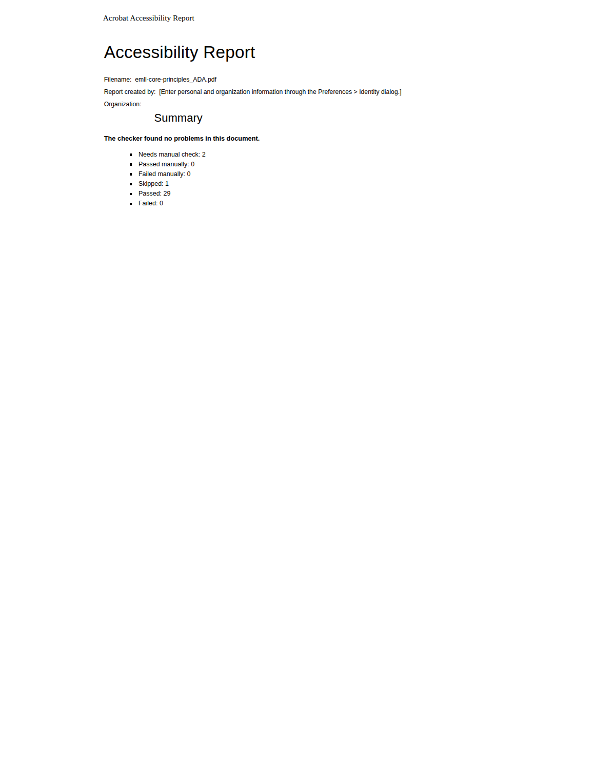Acrobat Accessibility Report
Accessibility Report
Filename: emll-core-principles_ADA.pdf
Report created by: [Enter personal and organization information through the Preferences > Identity dialog.]
Organization:
Summary
The checker found no problems in this document.
Needs manual check: 2
Passed manually: 0
Failed manually: 0
Skipped: 1
Passed: 29
Failed: 0